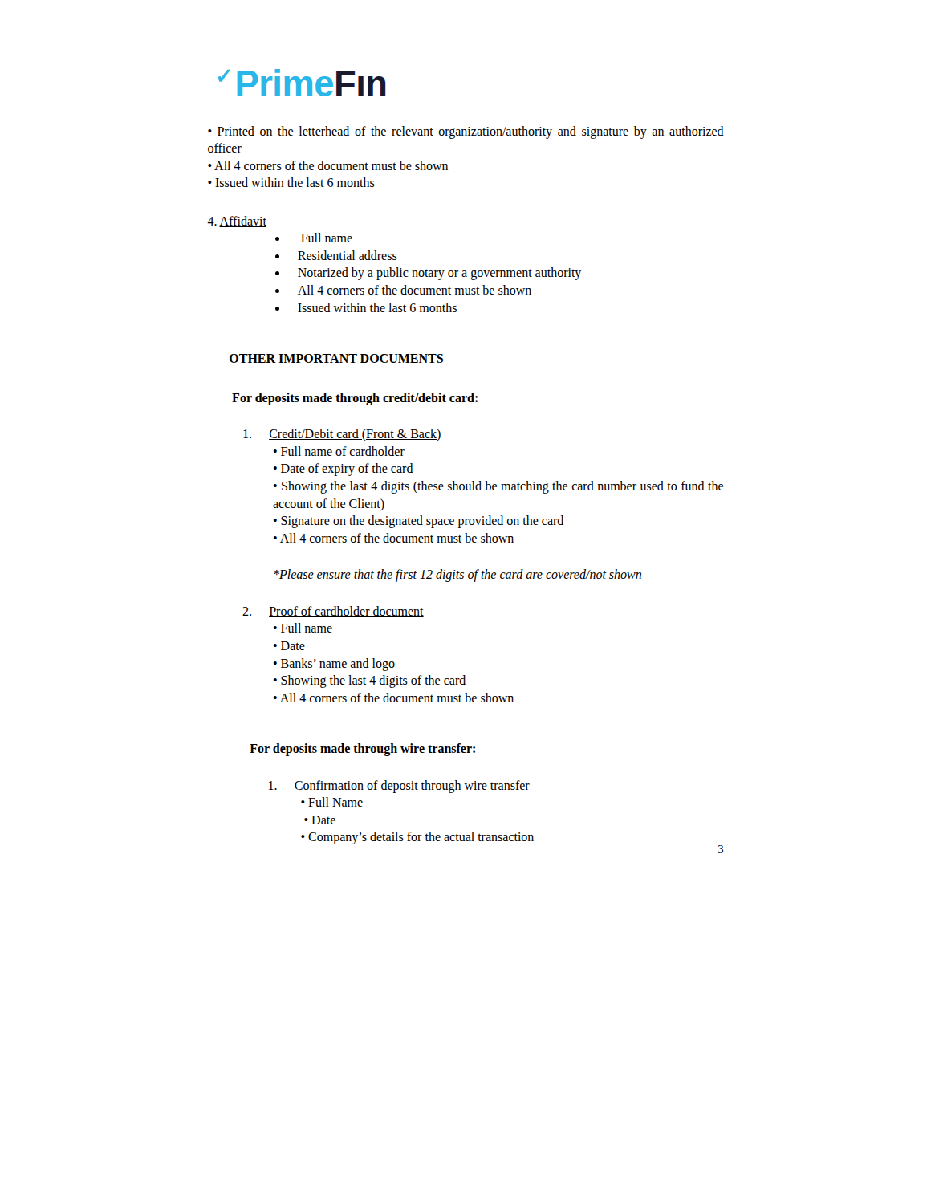✓Prime Fın
• Printed on the letterhead of the relevant organization/authority and signature by an authorized officer
• All 4 corners of the document must be shown
• Issued within the last 6 months
4. Affidavit
Full name
Residential address
Notarized by a public notary or a government authority
All 4 corners of the document must be shown
Issued within the last 6 months
OTHER IMPORTANT DOCUMENTS
For deposits made through credit/debit card:
Credit/Debit card (Front & Back)
• Full name of cardholder
• Date of expiry of the card
• Showing the last 4 digits (these should be matching the card number used to fund the account of the Client)
• Signature on the designated space provided on the card
• All 4 corners of the document must be shown
*Please ensure that the first 12 digits of the card are covered/not shown
Proof of cardholder document
• Full name
• Date
• Banks’ name and logo
• Showing the last 4 digits of the card
• All 4 corners of the document must be shown
For deposits made through wire transfer:
Confirmation of deposit through wire transfer
• Full Name
• Date
• Company’s details for the actual transaction
3